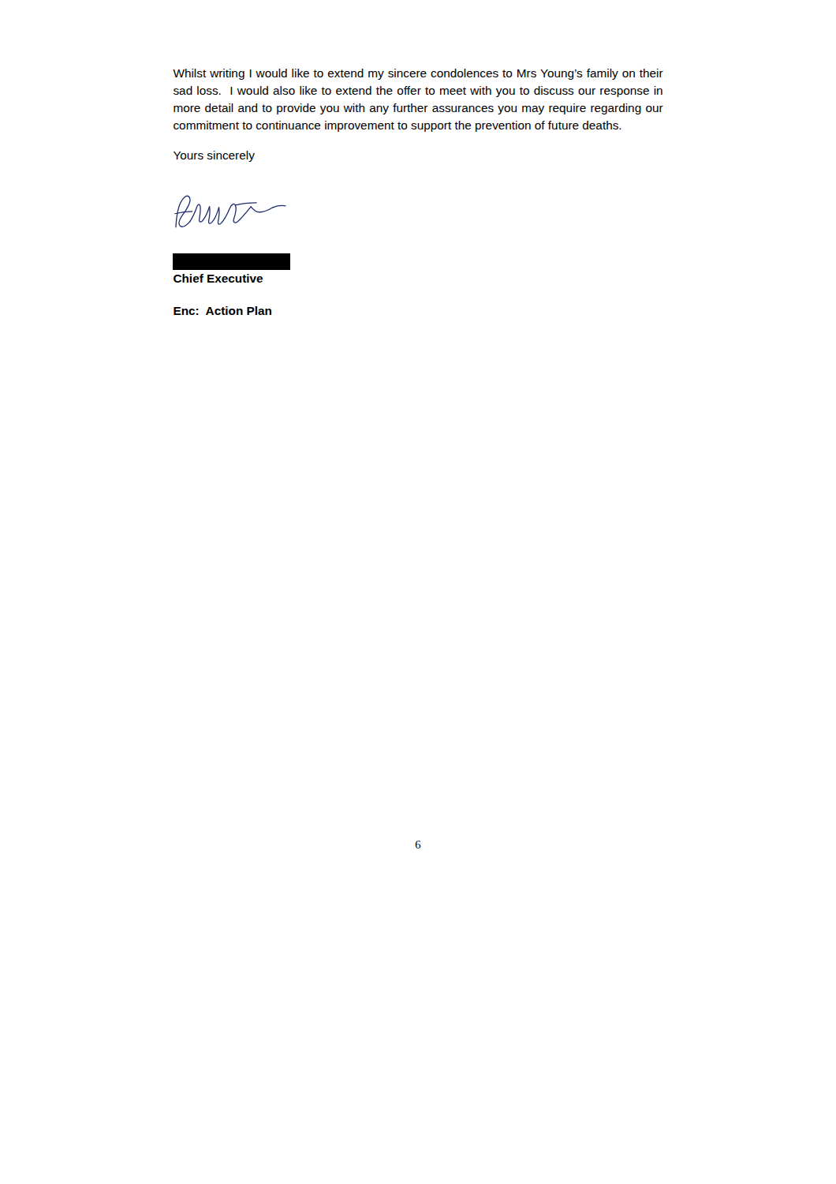Whilst writing I would like to extend my sincere condolences to Mrs Young’s family on their sad loss. I would also like to extend the offer to meet with you to discuss our response in more detail and to provide you with any further assurances you may require regarding our commitment to continuance improvement to support the prevention of future deaths.
Yours sincerely
Chief Executive
Enc: Action Plan
6